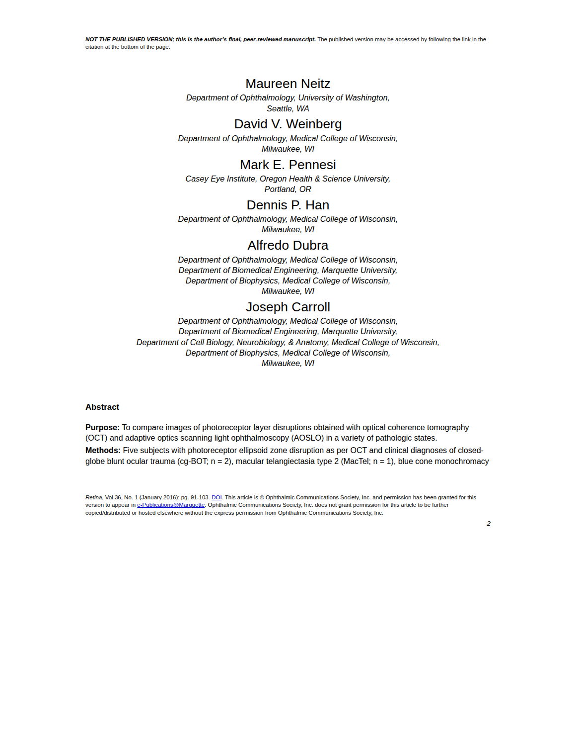NOT THE PUBLISHED VERSION; this is the author’s final, peer-reviewed manuscript. The published version may be accessed by following the link in the citation at the bottom of the page.
Maureen Neitz
Department of Ophthalmology, University of Washington,
Seattle, WA
David V. Weinberg
Department of Ophthalmology, Medical College of Wisconsin,
Milwaukee, WI
Mark E. Pennesi
Casey Eye Institute, Oregon Health & Science University,
Portland, OR
Dennis P. Han
Department of Ophthalmology, Medical College of Wisconsin,
Milwaukee, WI
Alfredo Dubra
Department of Ophthalmology, Medical College of Wisconsin,
Department of Biomedical Engineering, Marquette University,
Department of Biophysics, Medical College of Wisconsin,
Milwaukee, WI
Joseph Carroll
Department of Ophthalmology, Medical College of Wisconsin,
Department of Biomedical Engineering, Marquette University,
Department of Cell Biology, Neurobiology, & Anatomy, Medical College of Wisconsin,
Department of Biophysics, Medical College of Wisconsin,
Milwaukee, WI
Abstract
Purpose: To compare images of photoreceptor layer disruptions obtained with optical coherence tomography (OCT) and adaptive optics scanning light ophthalmoscopy (AOSLO) in a variety of pathologic states.
Methods: Five subjects with photoreceptor ellipsoid zone disruption as per OCT and clinical diagnoses of closed-globe blunt ocular trauma (cg-BOT; n = 2), macular telangiectasia type 2 (MacTel; n = 1), blue cone monochromacy
Retina, Vol 36, No. 1 (January 2016): pg. 91-103. DOI. This article is © Ophthalmic Communications Society, Inc. and permission has been granted for this version to appear in e-Publications@Marquette. Ophthalmic Communications Society, Inc. does not grant permission for this article to be further copied/distributed or hosted elsewhere without the express permission from Ophthalmic Communications Society, Inc.
2